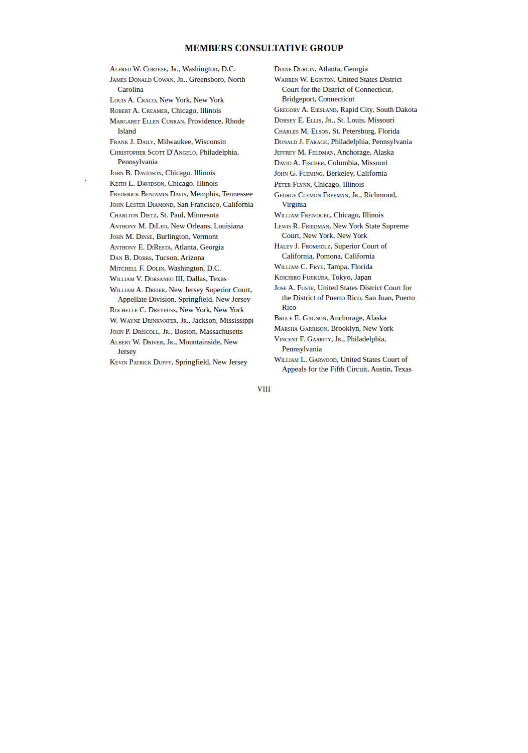.
MEMBERS CONSULTATIVE GROUP
Alfred W. Cortese, Jr., Washington, D.C.
James Donald Cowan, Jr., Greensboro, North Carolina
Louis A. Craco, New York, New York
Robert A. Creamer, Chicago, Illinois
Margaret Ellen Curran, Providence, Rhode Island
Frank J. Daily, Milwaukee, Wisconsin
Christopher Scott D'Angelo, Philadelphia, Pennsylvania
John B. Davidson, Chicago. Illinois
Keith L. Davidson, Chicago, Illinois
Frederick Benjamin Davis, Memphis, Tennessee
John Lester Diamond, San Francisco, California
Charlton Dietz, St. Paul, Minnesota
Anthony M. DiLeo, New Orleans, Louisiana
John M. Dinse, Burlington, Vermont
Anthony E. DiResta, Atlanta, Georgia
Dan B. Dobbs, Tucson, Arizona
Mitchell F. Dolin, Washington, D.C.
William V. Dorsaneo III, Dallas, Texas
William A. Dreier, New Jersey Superior Court, Appellate Division, Springfield, New Jersey
Rochelle C. Dreyfuss, New York, New York
W. Wayne Drinkwater, Jr., Jackson, Mississippi
John P. Driscoll, Jr., Boston, Massachusetts
Albert W. Driver, Jr., Mountainside, New Jersey
Kevin Patrick Duffy, Springfield, New Jersey
Diane Durgin, Atlanta, Georgia
Warren W. Eginton, United States District Court for the District of Connecticut, Bridgeport, Connecticut
Gregory A. Eiesland, Rapid City, South Dakota
Dorsey E. Ellis, Jr., St. Louis, Missouri
Charles M. Elson, St. Petersburg, Florida
Donald J. Farage, Philadelphia, Pennsylvania
Jeffrey M. Feldman, Anchorage, Alaska
David A. Fischer, Columbia, Missouri
John G. Fleming, Berkeley, California
Peter Flynn, Chicago, Illinois
George Clemon Freeman, Jr., Richmond, Virginia
William Freivogel, Chicago, Illinois
Lewis R. Friedman, New York State Supreme Court, New York, New York
Haley J. Fromholz, Superior Court of California, Pomona, California
William C. Frye, Tampa, Florida
Koichiro Fujikura, Tokyo, Japan
Jose A. Fuste, United States District Court for the District of Puerto Rico, San Juan, Puerto Rico
Bruce E. Gagnon, Anchorage, Alaska
Marsha Garrison, Brooklyn, New York
Vincent F. Garrity, Jr., Philadelphia, Pennsylvania
William L. Garwood, United States Court of Appeals for the Fifth Circuit, Austin, Texas
VIII